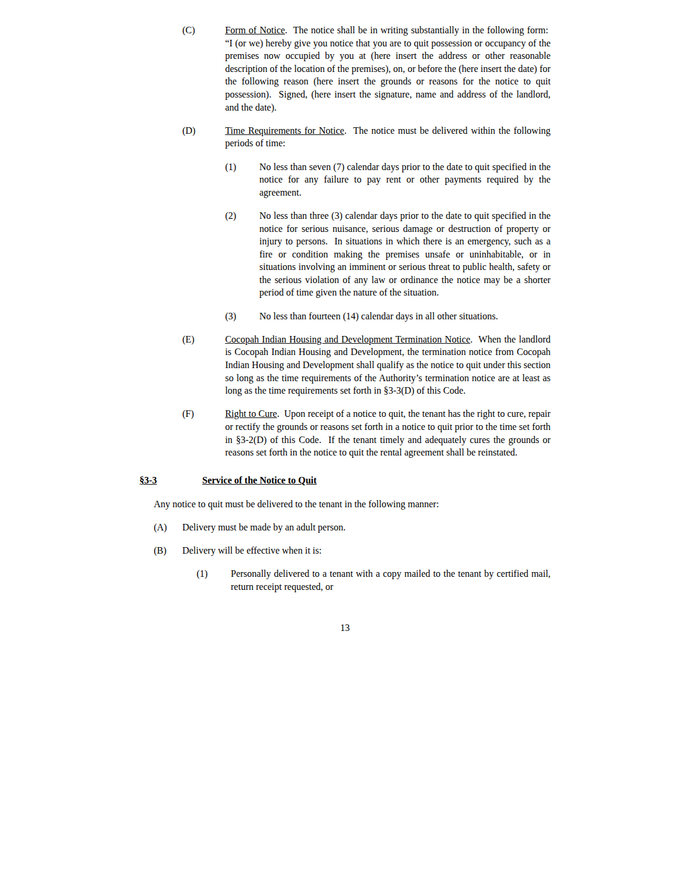(C) Form of Notice. The notice shall be in writing substantially in the following form: “I (or we) hereby give you notice that you are to quit possession or occupancy of the premises now occupied by you at (here insert the address or other reasonable description of the location of the premises), on, or before the (here insert the date) for the following reason (here insert the grounds or reasons for the notice to quit possession). Signed, (here insert the signature, name and address of the landlord, and the date).
(D) Time Requirements for Notice. The notice must be delivered within the following periods of time:
(1) No less than seven (7) calendar days prior to the date to quit specified in the notice for any failure to pay rent or other payments required by the agreement.
(2) No less than three (3) calendar days prior to the date to quit specified in the notice for serious nuisance, serious damage or destruction of property or injury to persons. In situations in which there is an emergency, such as a fire or condition making the premises unsafe or uninhabitable, or in situations involving an imminent or serious threat to public health, safety or the serious violation of any law or ordinance the notice may be a shorter period of time given the nature of the situation.
(3) No less than fourteen (14) calendar days in all other situations.
(E) Cocopah Indian Housing and Development Termination Notice. When the landlord is Cocopah Indian Housing and Development, the termination notice from Cocopah Indian Housing and Development shall qualify as the notice to quit under this section so long as the time requirements of the Authority’s termination notice are at least as long as the time requirements set forth in §3-3(D) of this Code.
(F) Right to Cure. Upon receipt of a notice to quit, the tenant has the right to cure, repair or rectify the grounds or reasons set forth in a notice to quit prior to the time set forth in §3-2(D) of this Code. If the tenant timely and adequately cures the grounds or reasons set forth in the notice to quit the rental agreement shall be reinstated.
§3-3 Service of the Notice to Quit
Any notice to quit must be delivered to the tenant in the following manner:
(A) Delivery must be made by an adult person.
(B) Delivery will be effective when it is:
(1) Personally delivered to a tenant with a copy mailed to the tenant by certified mail, return receipt requested, or
13